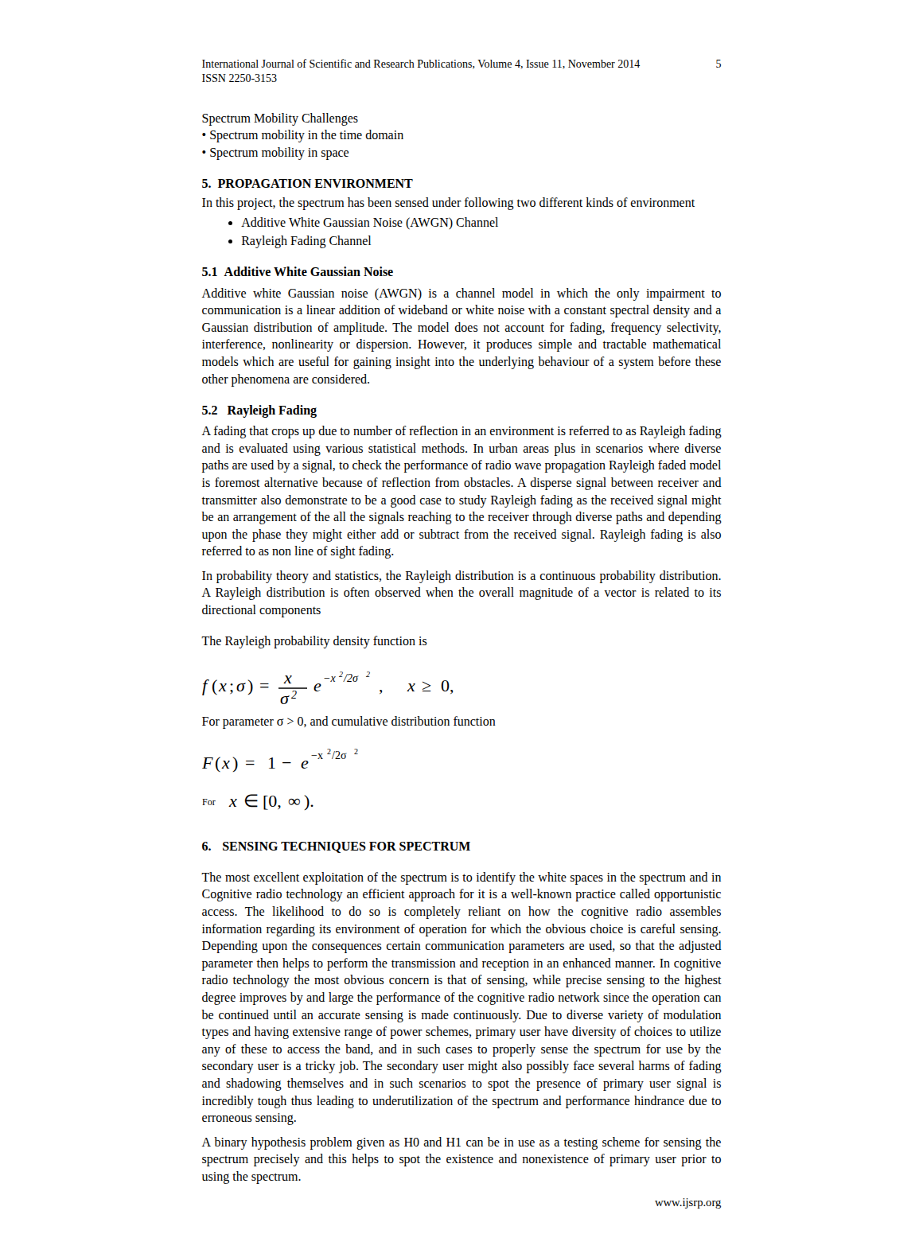International Journal of Scientific and Research Publications, Volume 4, Issue 11, November 2014
ISSN 2250-3153 5
Spectrum Mobility Challenges
• Spectrum mobility in the time domain
• Spectrum mobility in space
5. PROPAGATION ENVIRONMENT
In this project, the spectrum has been sensed under following two different kinds of environment
Additive White Gaussian Noise (AWGN) Channel
Rayleigh Fading Channel
5.1 Additive White Gaussian Noise
Additive white Gaussian noise (AWGN) is a channel model in which the only impairment to communication is a linear addition of wideband or white noise with a constant spectral density and a Gaussian distribution of amplitude. The model does not account for fading, frequency selectivity, interference, nonlinearity or dispersion. However, it produces simple and tractable mathematical models which are useful for gaining insight into the underlying behaviour of a system before these other phenomena are considered.
5.2 Rayleigh Fading
A fading that crops up due to number of reflection in an environment is referred to as Rayleigh fading and is evaluated using various statistical methods. In urban areas plus in scenarios where diverse paths are used by a signal, to check the performance of radio wave propagation Rayleigh faded model is foremost alternative because of reflection from obstacles. A disperse signal between receiver and transmitter also demonstrate to be a good case to study Rayleigh fading as the received signal might be an arrangement of the all the signals reaching to the receiver through diverse paths and depending upon the phase they might either add or subtract from the received signal. Rayleigh fading is also referred to as non line of sight fading.
In probability theory and statistics, the Rayleigh distribution is a continuous probability distribution. A Rayleigh distribution is often observed when the overall magnitude of a vector is related to its directional components
The Rayleigh probability density function is
f ( x ; σ ) = x σ 2 e −x 2 /2σ 2 , x ≥ 0,
For parameter σ > 0, and cumulative distribution function
F ( x ) = 1 − e −x 2 /2σ 2
For x ∈ [0, ∞ ).
6. SENSING TECHNIQUES FOR SPECTRUM
The most excellent exploitation of the spectrum is to identify the white spaces in the spectrum and in Cognitive radio technology an efficient approach for it is a well-known practice called opportunistic access. The likelihood to do so is completely reliant on how the cognitive radio assembles information regarding its environment of operation for which the obvious choice is careful sensing. Depending upon the consequences certain communication parameters are used, so that the adjusted parameter then helps to perform the transmission and reception in an enhanced manner. In cognitive radio technology the most obvious concern is that of sensing, while precise sensing to the highest degree improves by and large the performance of the cognitive radio network since the operation can be continued until an accurate sensing is made continuously. Due to diverse variety of modulation types and having extensive range of power schemes, primary user have diversity of choices to utilize any of these to access the band, and in such cases to properly sense the spectrum for use by the secondary user is a tricky job. The secondary user might also possibly face several harms of fading and shadowing themselves and in such scenarios to spot the presence of primary user signal is incredibly tough thus leading to underutilization of the spectrum and performance hindrance due to erroneous sensing.
A binary hypothesis problem given as H0 and H1 can be in use as a testing scheme for sensing the spectrum precisely and this helps to spot the existence and nonexistence of primary user prior to using the spectrum.
www.ijsrp.org